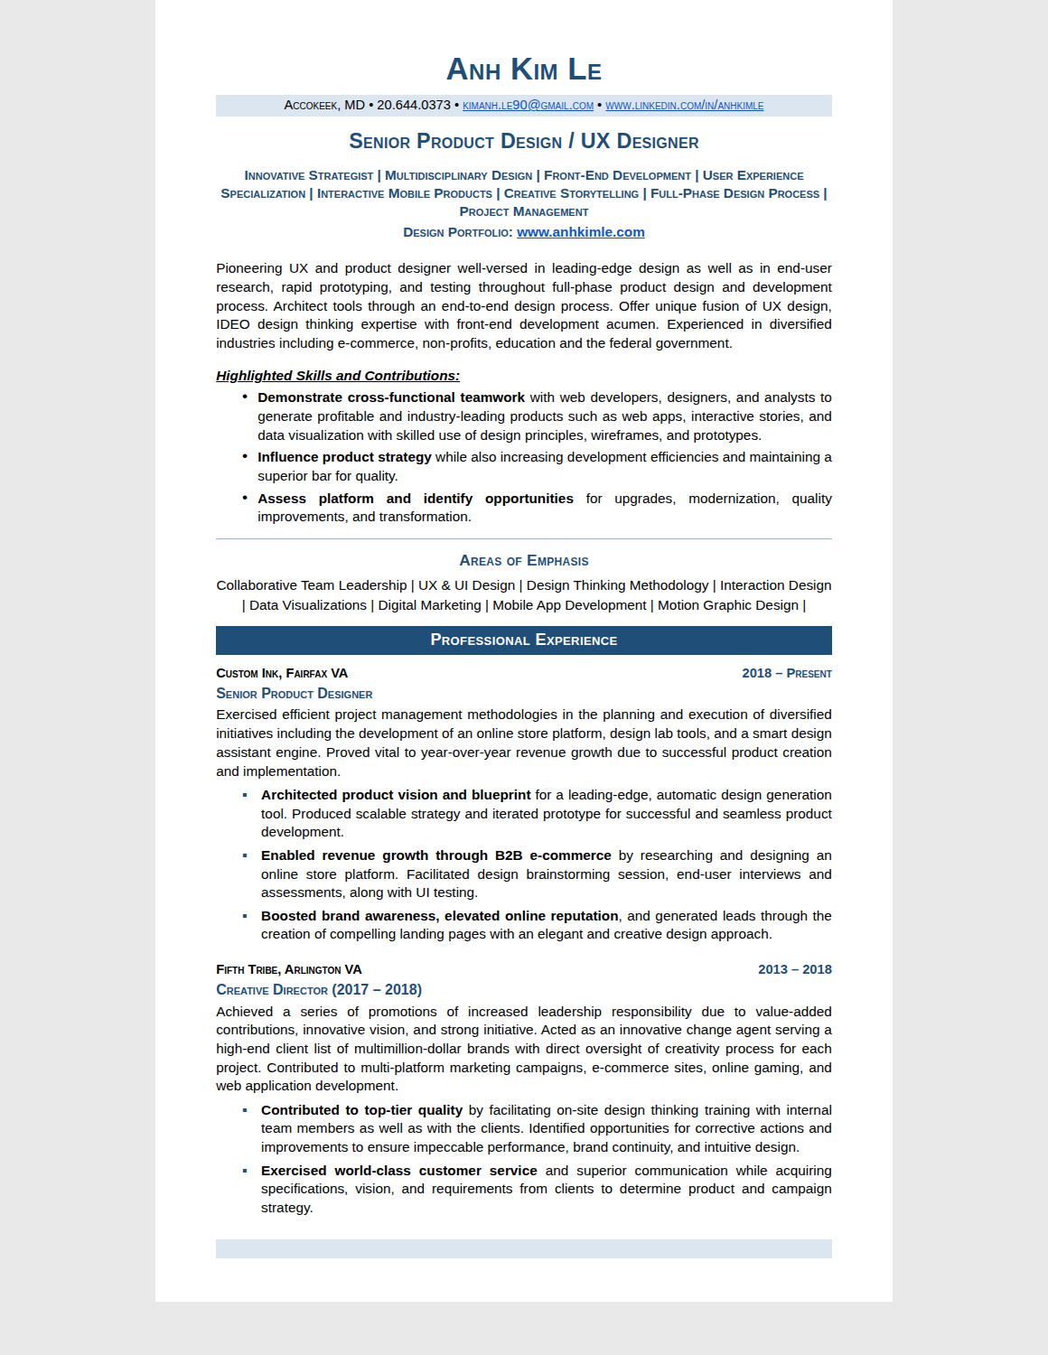Anh Kim Le
Accokeek, MD • 20.644.0373 • kimanh.le90@gmail.com • www.linkedin.com/in/anhkimle
Senior Product Design / UX Designer
Innovative Strategist | Multidisciplinary Design | Front-End Development | User Experience Specialization | Interactive Mobile Products | Creative Storytelling | Full-Phase Design Process | Project Management
Design Portfolio: www.anhkimle.com
Pioneering UX and product designer well-versed in leading-edge design as well as in end-user research, rapid prototyping, and testing throughout full-phase product design and development process. Architect tools through an end-to-end design process. Offer unique fusion of UX design, IDEO design thinking expertise with front-end development acumen. Experienced in diversified industries including e-commerce, non-profits, education and the federal government.
Highlighted Skills and Contributions:
Demonstrate cross-functional teamwork with web developers, designers, and analysts to generate profitable and industry-leading products such as web apps, interactive stories, and data visualization with skilled use of design principles, wireframes, and prototypes.
Influence product strategy while also increasing development efficiencies and maintaining a superior bar for quality.
Assess platform and identify opportunities for upgrades, modernization, quality improvements, and transformation.
Areas of Emphasis
Collaborative Team Leadership | UX & UI Design | Design Thinking Methodology | Interaction Design | Data Visualizations | Digital Marketing | Mobile App Development | Motion Graphic Design |
Professional Experience
Custom Ink, Fairfax VA 2018 – Present
Senior Product Designer
Exercised efficient project management methodologies in the planning and execution of diversified initiatives including the development of an online store platform, design lab tools, and a smart design assistant engine. Proved vital to year-over-year revenue growth due to successful product creation and implementation.
Architected product vision and blueprint for a leading-edge, automatic design generation tool. Produced scalable strategy and iterated prototype for successful and seamless product development.
Enabled revenue growth through B2B e-commerce by researching and designing an online store platform. Facilitated design brainstorming session, end-user interviews and assessments, along with UI testing.
Boosted brand awareness, elevated online reputation, and generated leads through the creation of compelling landing pages with an elegant and creative design approach.
Fifth Tribe, Arlington VA 2013 – 2018
Creative Director (2017 – 2018)
Achieved a series of promotions of increased leadership responsibility due to value-added contributions, innovative vision, and strong initiative. Acted as an innovative change agent serving a high-end client list of multimillion-dollar brands with direct oversight of creativity process for each project. Contributed to multi-platform marketing campaigns, e-commerce sites, online gaming, and web application development.
Contributed to top-tier quality by facilitating on-site design thinking training with internal team members as well as with the clients. Identified opportunities for corrective actions and improvements to ensure impeccable performance, brand continuity, and intuitive design.
Exercised world-class customer service and superior communication while acquiring specifications, vision, and requirements from clients to determine product and campaign strategy.